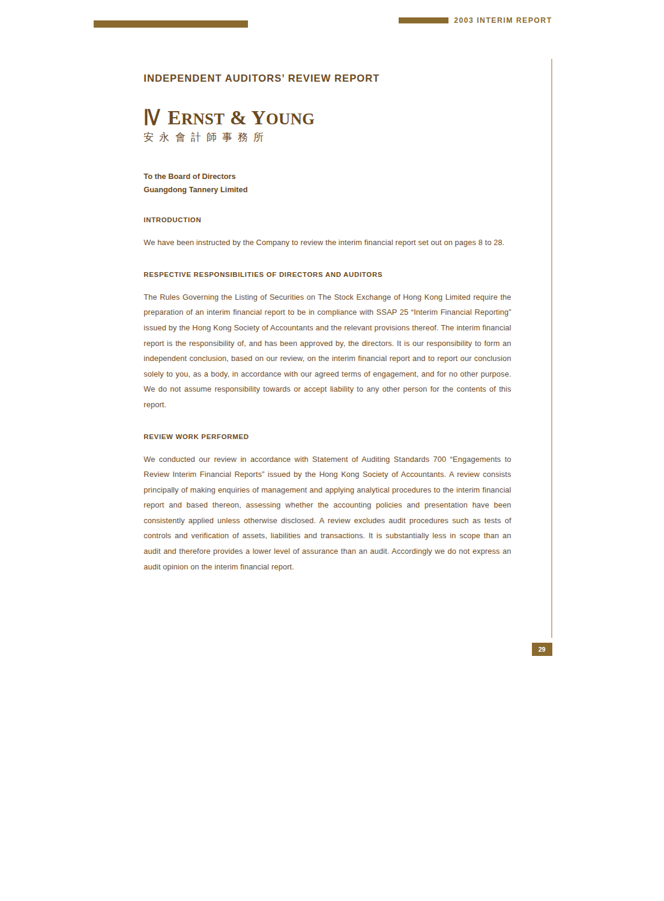2003 INTERIM REPORT
INDEPENDENT AUDITORS’ REVIEW REPORT
Ⅳ ERNST & YOUNG
安永會計師事務所
To the Board of Directors
Guangdong Tannery Limited
INTRODUCTION
We have been instructed by the Company to review the interim financial report set out on pages 8 to 28.
RESPECTIVE RESPONSIBILITIES OF DIRECTORS AND AUDITORS
The Rules Governing the Listing of Securities on The Stock Exchange of Hong Kong Limited require the preparation of an interim financial report to be in compliance with SSAP 25 “Interim Financial Reporting” issued by the Hong Kong Society of Accountants and the relevant provisions thereof. The interim financial report is the responsibility of, and has been approved by, the directors. It is our responsibility to form an independent conclusion, based on our review, on the interim financial report and to report our conclusion solely to you, as a body, in accordance with our agreed terms of engagement, and for no other purpose. We do not assume responsibility towards or accept liability to any other person for the contents of this report.
REVIEW WORK PERFORMED
We conducted our review in accordance with Statement of Auditing Standards 700 “Engagements to Review Interim Financial Reports” issued by the Hong Kong Society of Accountants. A review consists principally of making enquiries of management and applying analytical procedures to the interim financial report and based thereon, assessing whether the accounting policies and presentation have been consistently applied unless otherwise disclosed. A review excludes audit procedures such as tests of controls and verification of assets, liabilities and transactions. It is substantially less in scope than an audit and therefore provides a lower level of assurance than an audit. Accordingly we do not express an audit opinion on the interim financial report.
29